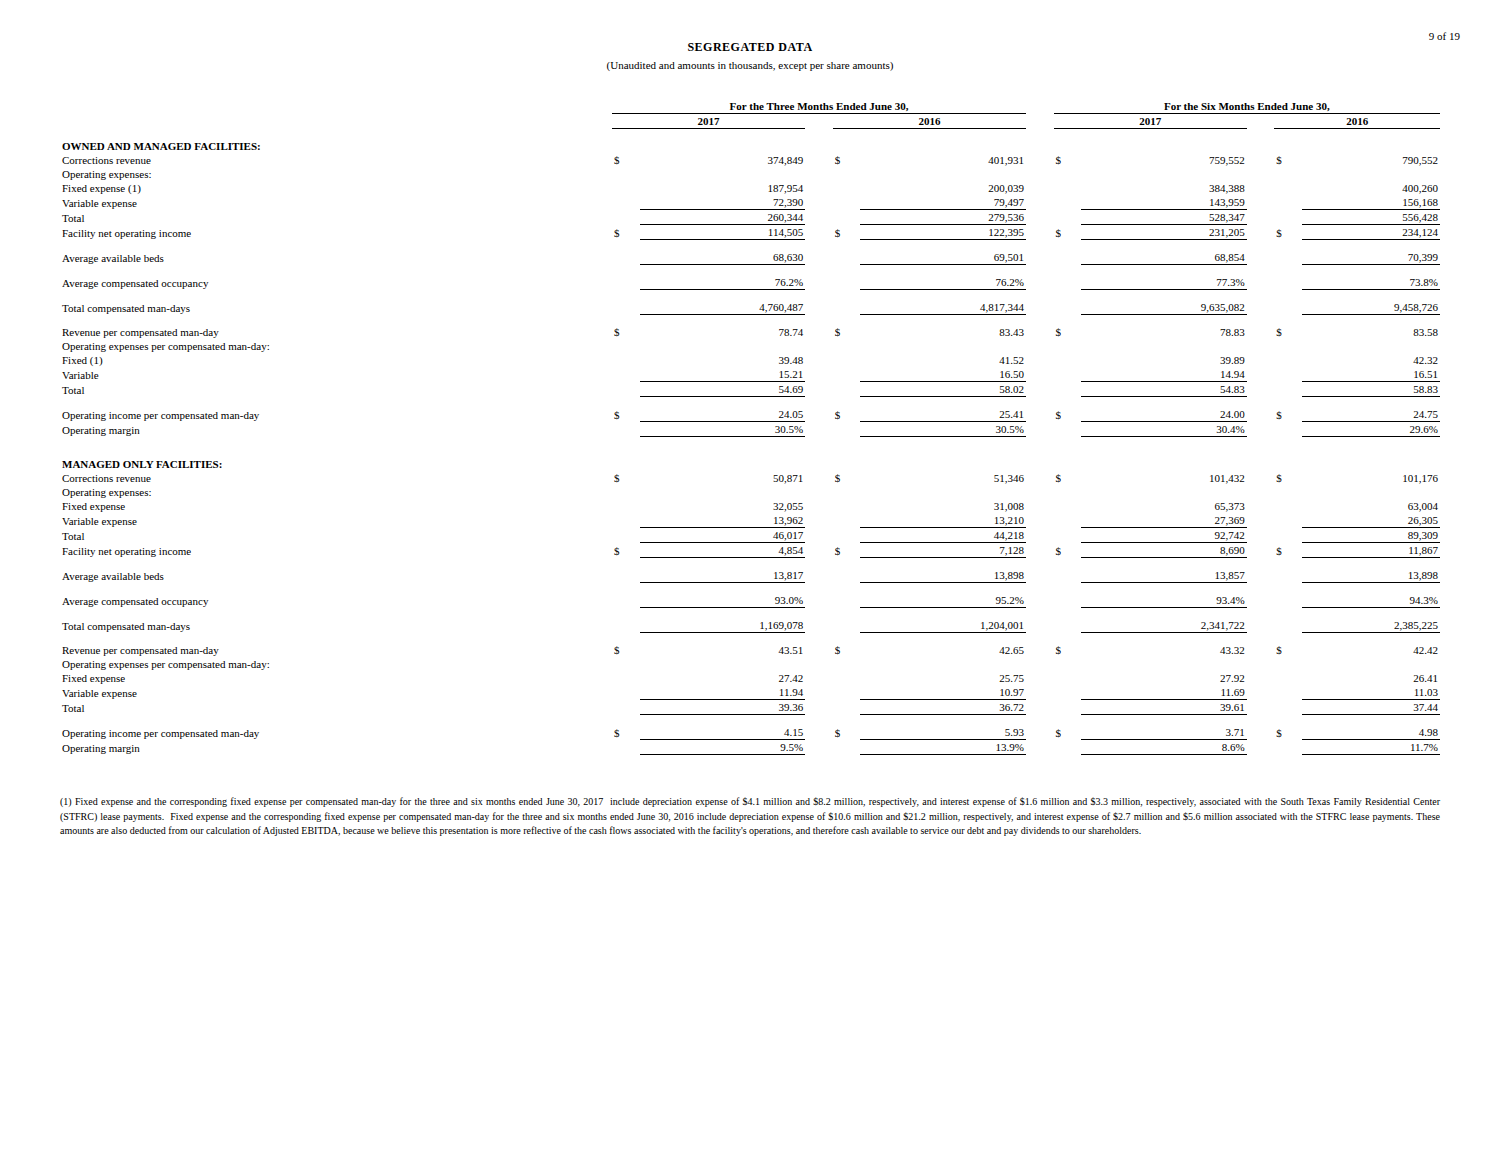9 of 19
SEGREGATED DATA
(Unaudited and amounts in thousands, except per share amounts)
| | For the Three Months Ended June 30, | | For the Six Months Ended June 30, |
| | 2017 | | 2016 | | 2017 | | 2016 |
| OWNED AND MANAGED FACILITIES: | |
| Corrections revenue | $ | 374,849 | | $ | 401,931 | | $ | 759,552 | | $ | 790,552 |
| Operating expenses: | |
| Fixed expense (1) | | 187,954 | | | 200,039 | | | 384,388 | | | 400,260 |
| Variable expense | | 72,390 | | | 79,497 | | | 143,959 | | | 156,168 |
| Total | | 260,344 | | | 279,536 | | | 528,347 | | | 556,428 |
| Facility net operating income | $ | 114,505 | | $ | 122,395 | | $ | 231,205 | | $ | 234,124 |
| Average available beds | | 68,630 | | | 69,501 | | | 68,854 | | | 70,399 |
| Average compensated occupancy | | 76.2% | | | 76.2% | | | 77.3% | | | 73.8% |
| Total compensated man-days | | 4,760,487 | | | 4,817,344 | | | 9,635,082 | | | 9,458,726 |
| Revenue per compensated man-day | $ | 78.74 | | $ | 83.43 | | $ | 78.83 | | $ | 83.58 |
| Operating expenses per compensated man-day: | |
| Fixed (1) | | 39.48 | | | 41.52 | | | 39.89 | | | 42.32 |
| Variable | | 15.21 | | | 16.50 | | | 14.94 | | | 16.51 |
| Total | | 54.69 | | | 58.02 | | | 54.83 | | | 58.83 |
| Operating income per compensated man-day | $ | 24.05 | | $ | 25.41 | | $ | 24.00 | | $ | 24.75 |
| Operating margin | | 30.5% | | | 30.5% | | | 30.4% | | | 29.6% |
| MANAGED ONLY FACILITIES: | |
| Corrections revenue | $ | 50,871 | | $ | 51,346 | | $ | 101,432 | | $ | 101,176 |
| Operating expenses: | |
| Fixed expense | | 32,055 | | | 31,008 | | | 65,373 | | | 63,004 |
| Variable expense | | 13,962 | | | 13,210 | | | 27,369 | | | 26,305 |
| Total | | 46,017 | | | 44,218 | | | 92,742 | | | 89,309 |
| Facility net operating income | $ | 4,854 | | $ | 7,128 | | $ | 8,690 | | $ | 11,867 |
| Average available beds | | 13,817 | | | 13,898 | | | 13,857 | | | 13,898 |
| Average compensated occupancy | | 93.0% | | | 95.2% | | | 93.4% | | | 94.3% |
| Total compensated man-days | | 1,169,078 | | | 1,204,001 | | | 2,341,722 | | | 2,385,225 |
| Revenue per compensated man-day | $ | 43.51 | | $ | 42.65 | | $ | 43.32 | | $ | 42.42 |
| Operating expenses per compensated man-day: | |
| Fixed expense | | 27.42 | | | 25.75 | | | 27.92 | | | 26.41 |
| Variable expense | | 11.94 | | | 10.97 | | | 11.69 | | | 11.03 |
| Total | | 39.36 | | | 36.72 | | | 39.61 | | | 37.44 |
| Operating income per compensated man-day | $ | 4.15 | | $ | 5.93 | | $ | 3.71 | | $ | 4.98 |
| Operating margin | | 9.5% | | | 13.9% | | | 8.6% | | | 11.7% |
(1) Fixed expense and the corresponding fixed expense per compensated man-day for the three and six months ended June 30, 2017 include depreciation expense of $4.1 million and $8.2 million, respectively, and interest expense of $1.6 million and $3.3 million, respectively, associated with the South Texas Family Residential Center (STFRC) lease payments. Fixed expense and the corresponding fixed expense per compensated man-day for the three and six months ended June 30, 2016 include depreciation expense of $10.6 million and $21.2 million, respectively, and interest expense of $2.7 million and $5.6 million associated with the STFRC lease payments. These amounts are also deducted from our calculation of Adjusted EBITDA, because we believe this presentation is more reflective of the cash flows associated with the facility's operations, and therefore cash available to service our debt and pay dividends to our shareholders.